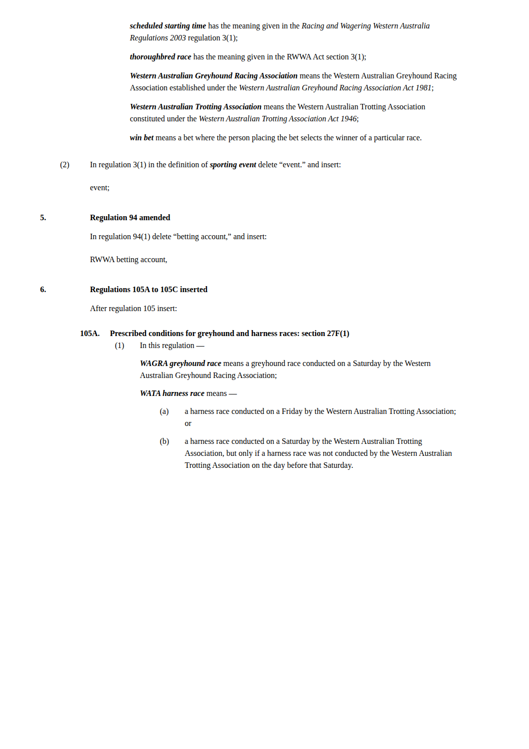scheduled starting time has the meaning given in the Racing and Wagering Western Australia Regulations 2003 regulation 3(1);
thoroughbred race has the meaning given in the RWWA Act section 3(1);
Western Australian Greyhound Racing Association means the Western Australian Greyhound Racing Association established under the Western Australian Greyhound Racing Association Act 1981;
Western Australian Trotting Association means the Western Australian Trotting Association constituted under the Western Australian Trotting Association Act 1946;
win bet means a bet where the person placing the bet selects the winner of a particular race.
(2)
In regulation 3(1) in the definition of sporting event delete “event.” and insert:
event;
5. Regulation 94 amended
In regulation 94(1) delete “betting account,” and insert:
RWWA betting account,
6. Regulations 105A to 105C inserted
After regulation 105 insert:
105A. Prescribed conditions for greyhound and harness races: section 27F(1)
(1)
In this regulation —
WAGRA greyhound race means a greyhound race conducted on a Saturday by the Western Australian Greyhound Racing Association;
WATA harness race means —
(a) a harness race conducted on a Friday by the Western Australian Trotting Association; or
(b) a harness race conducted on a Saturday by the Western Australian Trotting Association, but only if a harness race was not conducted by the Western Australian Trotting Association on the day before that Saturday.